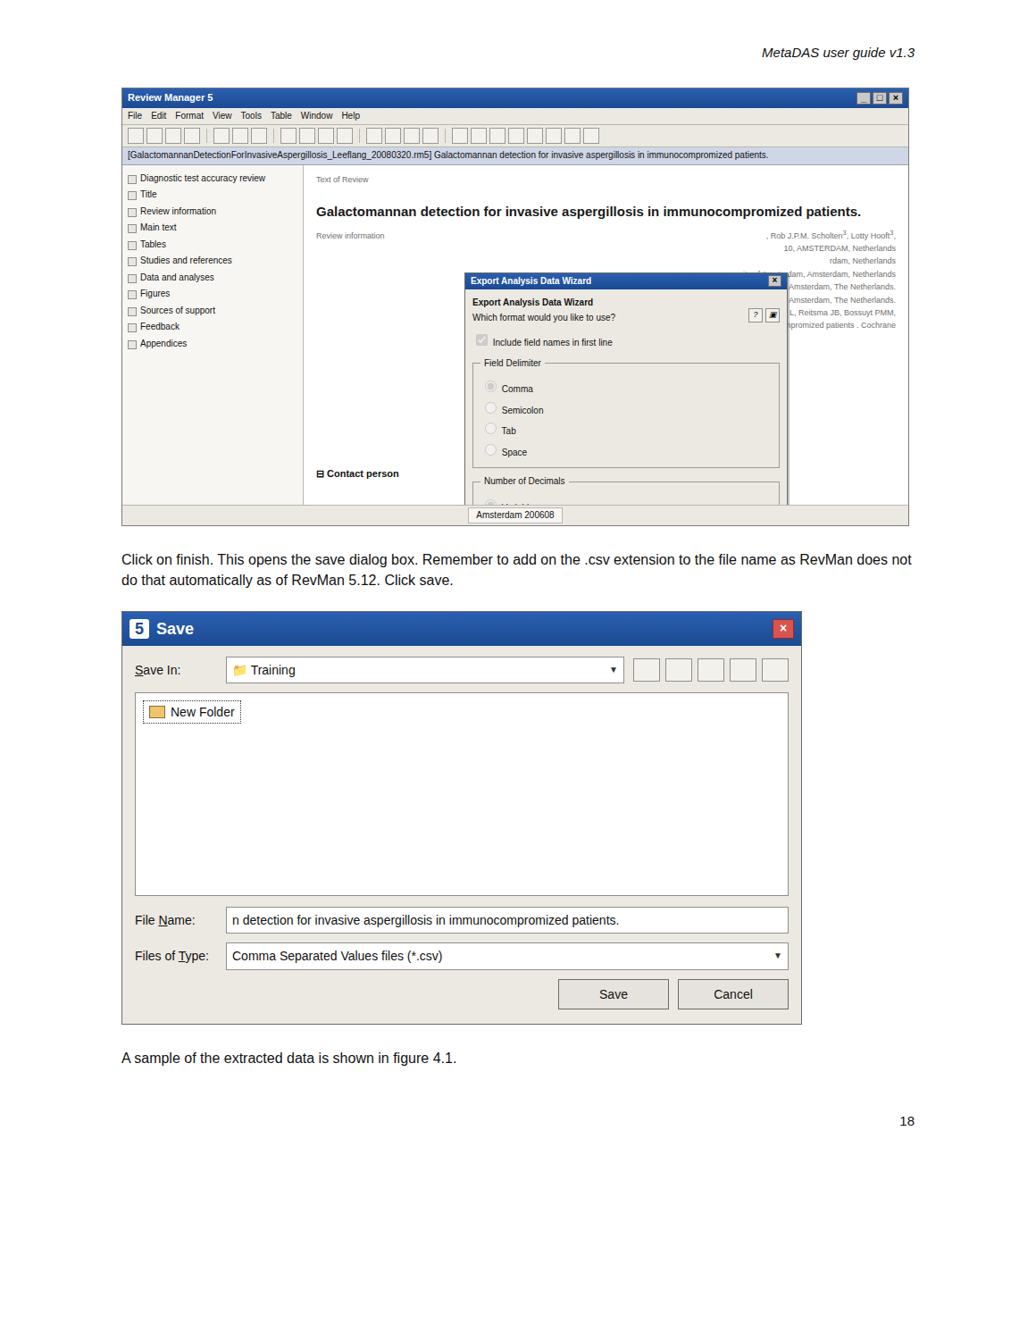MetaDAS user guide v1.3
Review Manager 5 _□×
File Edit Format View Tools Table Window Help
[GalactomannanDetectionForInvasiveAspergillosis_Leeflang_20080320.rm5] Galactomannan detection for invasive aspergillosis in immunocompromized patients.
Diagnostic test accuracy review
Title
Review information
Main text
Tables
Studies and references
Data and analyses
Figures
Sources of support
Feedback
Appendices
Text of Review
Galactomannan detection for invasive aspergillosis in immunocompromized patients.
Review information
, Rob J.P.M. Scholten3, Lotty Hooft3,
10, AMSTERDAM, Netherlands
rdam, Netherlands
rsity of Amsterdam, Amsterdam, Netherlands
versity, Amsterdam, The Netherlands.
versity, Amsterdam, The Netherlands.
RJ.P.M., Hooft L, Reitsma JB, Bossuyt PMM,
nmunocompromized patients . Cochrane
⊟ Contact person
Export Analysis Data Wizard ×
Export Analysis Data Wizard
Which format would you like to use?
?▣
Include field names in first line
Field Delimiter Comma Semicolon Tab Space Number of Decimals Variable
Fixed ⇕
Cancel < Back Next > Finish
Amsterdam 200608
Click on finish. This opens the save dialog box. Remember to add on the .csv extension to the file name as RevMan does not do that automatically as of RevMan 5.12. Click save.
5 Save ×
Save In:
📁 Training▼
New Folder
File Name:
n detection for invasive aspergillosis in immunocompromized patients.
Files of Type:
Comma Separated Values files (*.csv)▼
Save Cancel
A sample of the extracted data is shown in figure 4.1.
18